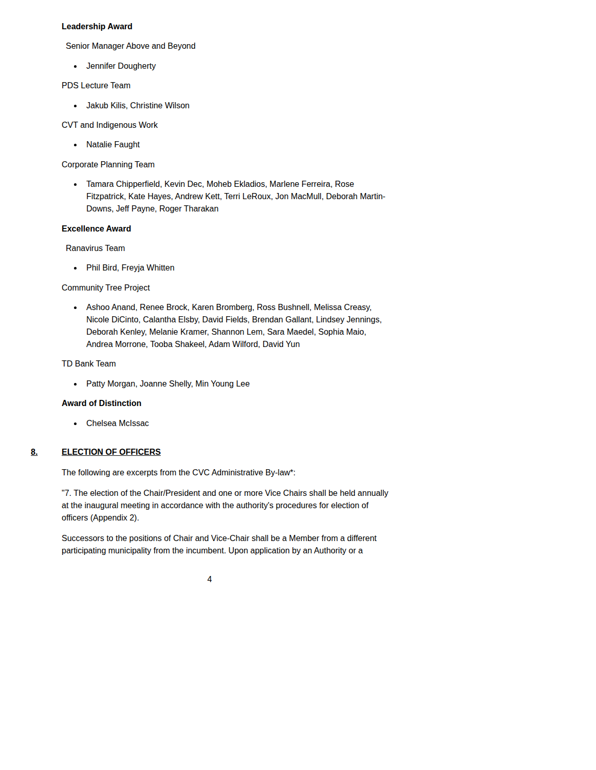Leadership Award
Senior Manager Above and Beyond
Jennifer Dougherty
PDS Lecture Team
Jakub Kilis, Christine Wilson
CVT and Indigenous Work
Natalie Faught
Corporate Planning Team
Tamara Chipperfield, Kevin Dec, Moheb Ekladios, Marlene Ferreira, Rose Fitzpatrick, Kate Hayes, Andrew Kett, Terri LeRoux, Jon MacMull, Deborah Martin-Downs, Jeff Payne, Roger Tharakan
Excellence Award
Ranavirus Team
Phil Bird, Freyja Whitten
Community Tree Project
Ashoo Anand, Renee Brock, Karen Bromberg, Ross Bushnell, Melissa Creasy, Nicole DiCinto, Calantha Elsby, David Fields, Brendan Gallant, Lindsey Jennings, Deborah Kenley, Melanie Kramer, Shannon Lem, Sara Maedel, Sophia Maio, Andrea Morrone, Tooba Shakeel, Adam Wilford, David Yun
TD Bank Team
Patty Morgan, Joanne Shelly, Min Young Lee
Award of Distinction
Chelsea McIssac
8. ELECTION OF OFFICERS
The following are excerpts from the CVC Administrative By-law*:
"7. The election of the Chair/President and one or more Vice Chairs shall be held annually at the inaugural meeting in accordance with the authority's procedures for election of officers (Appendix 2).
Successors to the positions of Chair and Vice-Chair shall be a Member from a different participating municipality from the incumbent. Upon application by an Authority or a
4